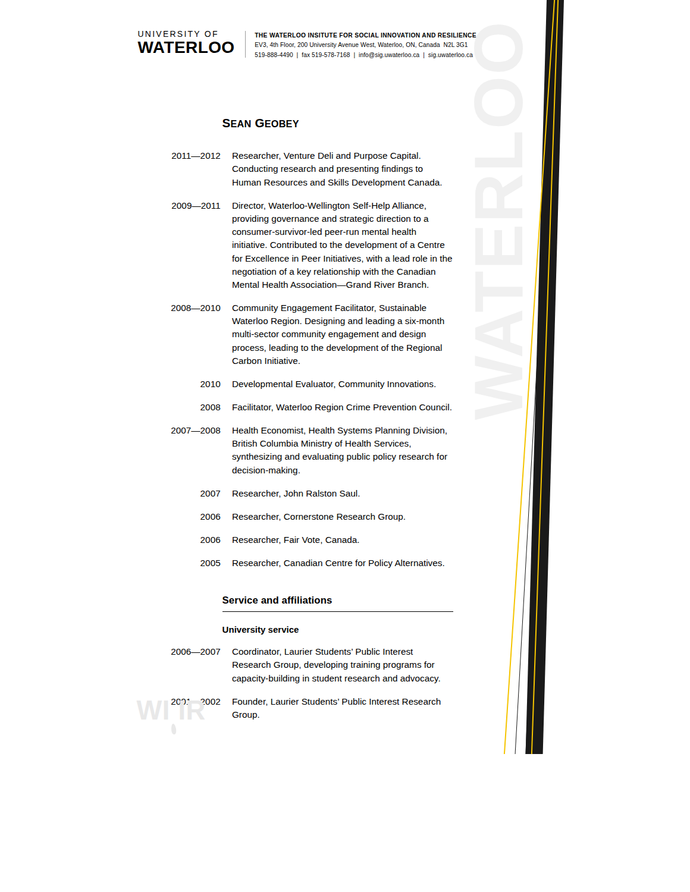WATERLOO
UNIVERSITY OF
WATERLOO
THE WATERLOO INSITUTE FOR SOCIAL INNOVATION AND RESILIENCE
EV3, 4th Floor, 200 University Avenue West, Waterloo, ON, Canada N2L 3G1
519-888-4490 | fax 519-578-7168 | info@sig.uwaterloo.ca | sig.uwaterloo.ca
SEAN GEOBEY
2011—2012
Researcher, Venture Deli and Purpose Capital. Conducting research and presenting findings to Human Resources and Skills Development Canada.
2009—2011
Director, Waterloo-Wellington Self-Help Alliance, providing governance and strategic direction to a consumer-survivor-led peer-run mental health initiative. Contributed to the development of a Centre for Excellence in Peer Initiatives, with a lead role in the negotiation of a key relationship with the Canadian Mental Health Association—Grand River Branch.
2008—2010
Community Engagement Facilitator, Sustainable Waterloo Region. Designing and leading a six-month multi-sector community engagement and design process, leading to the development of the Regional Carbon Initiative.
2010
Developmental Evaluator, Community Innovations.
2008
Facilitator, Waterloo Region Crime Prevention Council.
2007—2008
Health Economist, Health Systems Planning Division, British Columbia Ministry of Health Services, synthesizing and evaluating public policy research for decision-making.
2007
Researcher, John Ralston Saul.
2006
Researcher, Cornerstone Research Group.
2006
Researcher, Fair Vote, Canada.
2005
Researcher, Canadian Centre for Policy Alternatives.
Service and affiliations
University service
2006—2007
Coordinator, Laurier Students’ Public Interest Research Group, developing training programs for capacity-building in student research and advocacy.
2001—2002
Founder, Laurier Students’ Public Interest Research Group.
WI IR